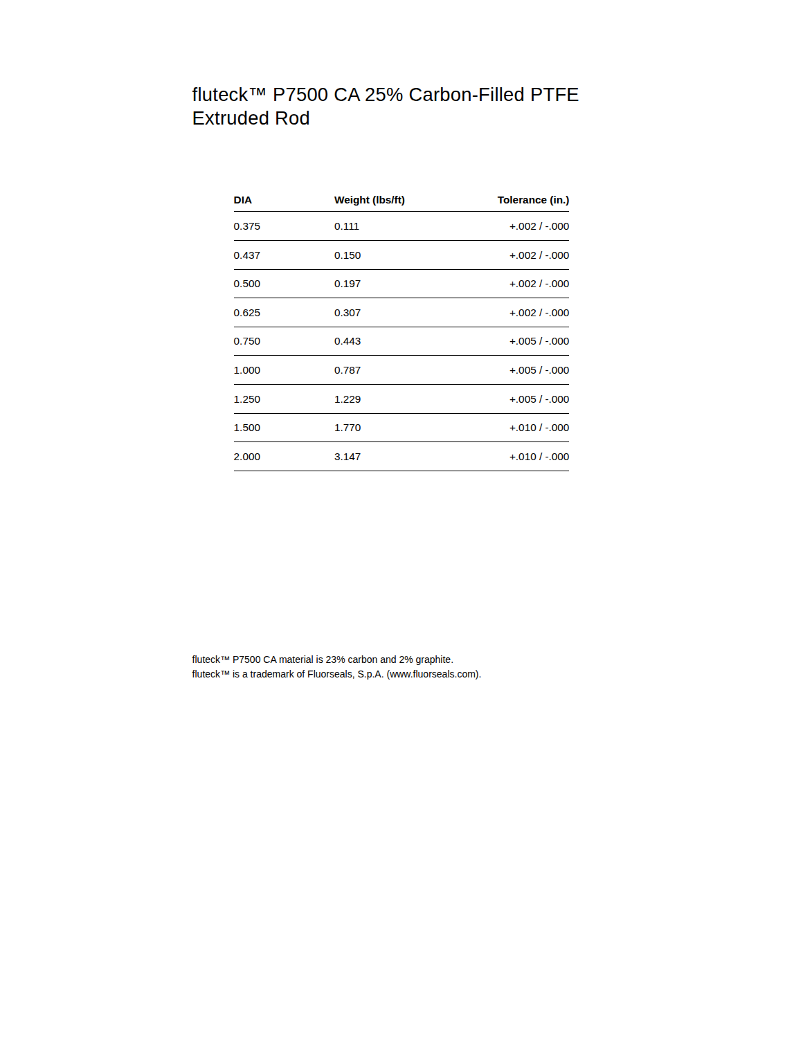fluteck™ P7500 CA 25% Carbon-Filled PTFE Extruded Rod
| DIA | Weight (lbs/ft) | Tolerance (in.) |
| --- | --- | --- |
| 0.375 | 0.111 | +.002 / -.000 |
| 0.437 | 0.150 | +.002 / -.000 |
| 0.500 | 0.197 | +.002 / -.000 |
| 0.625 | 0.307 | +.002 / -.000 |
| 0.750 | 0.443 | +.005 / -.000 |
| 1.000 | 0.787 | +.005 / -.000 |
| 1.250 | 1.229 | +.005 / -.000 |
| 1.500 | 1.770 | +.010 / -.000 |
| 2.000 | 3.147 | +.010 / -.000 |
fluteck™ P7500 CA material is 23% carbon and 2% graphite.
fluteck™ is a trademark of Fluorseals, S.p.A. (www.fluorseals.com).